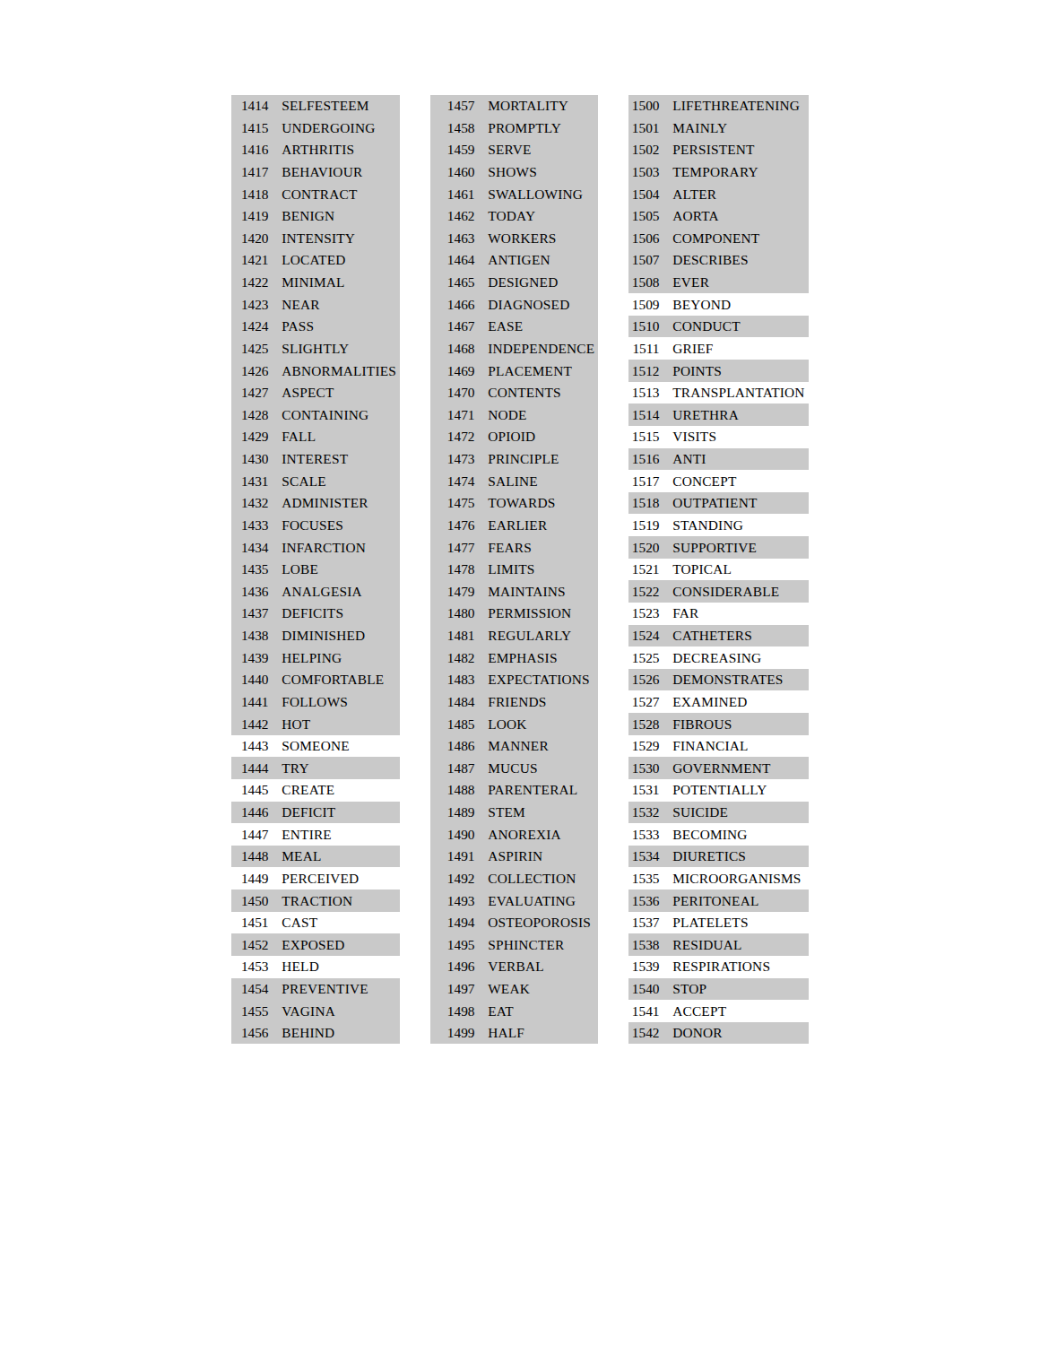| 1414 | SELFESTEEM |
| 1415 | UNDERGOING |
| 1416 | ARTHRITIS |
| 1417 | BEHAVIOUR |
| 1418 | CONTRACT |
| 1419 | BENIGN |
| 1420 | INTENSITY |
| 1421 | LOCATED |
| 1422 | MINIMAL |
| 1423 | NEAR |
| 1424 | PASS |
| 1425 | SLIGHTLY |
| 1426 | ABNORMALITIES |
| 1427 | ASPECT |
| 1428 | CONTAINING |
| 1429 | FALL |
| 1430 | INTEREST |
| 1431 | SCALE |
| 1432 | ADMINISTER |
| 1433 | FOCUSES |
| 1434 | INFARCTION |
| 1435 | LOBE |
| 1436 | ANALGESIA |
| 1437 | DEFICITS |
| 1438 | DIMINISHED |
| 1439 | HELPING |
| 1440 | COMFORTABLE |
| 1441 | FOLLOWS |
| 1442 | HOT |
| 1443 | SOMEONE |
| 1444 | TRY |
| 1445 | CREATE |
| 1446 | DEFICIT |
| 1447 | ENTIRE |
| 1448 | MEAL |
| 1449 | PERCEIVED |
| 1450 | TRACTION |
| 1451 | CAST |
| 1452 | EXPOSED |
| 1453 | HELD |
| 1454 | PREVENTIVE |
| 1455 | VAGINA |
| 1456 | BEHIND |
| 1457 | MORTALITY |
| 1458 | PROMPTLY |
| 1459 | SERVE |
| 1460 | SHOWS |
| 1461 | SWALLOWING |
| 1462 | TODAY |
| 1463 | WORKERS |
| 1464 | ANTIGEN |
| 1465 | DESIGNED |
| 1466 | DIAGNOSED |
| 1467 | EASE |
| 1468 | INDEPENDENCE |
| 1469 | PLACEMENT |
| 1470 | CONTENTS |
| 1471 | NODE |
| 1472 | OPIOID |
| 1473 | PRINCIPLE |
| 1474 | SALINE |
| 1475 | TOWARDS |
| 1476 | EARLIER |
| 1477 | FEARS |
| 1478 | LIMITS |
| 1479 | MAINTAINS |
| 1480 | PERMISSION |
| 1481 | REGULARLY |
| 1482 | EMPHASIS |
| 1483 | EXPECTATIONS |
| 1484 | FRIENDS |
| 1485 | LOOK |
| 1486 | MANNER |
| 1487 | MUCUS |
| 1488 | PARENTERAL |
| 1489 | STEM |
| 1490 | ANOREXIA |
| 1491 | ASPIRIN |
| 1492 | COLLECTION |
| 1493 | EVALUATING |
| 1494 | OSTEOPOROSIS |
| 1495 | SPHINCTER |
| 1496 | VERBAL |
| 1497 | WEAK |
| 1498 | EAT |
| 1499 | HALF |
| 1500 | LIFETHREATENING |
| 1501 | MAINLY |
| 1502 | PERSISTENT |
| 1503 | TEMPORARY |
| 1504 | ALTER |
| 1505 | AORTA |
| 1506 | COMPONENT |
| 1507 | DESCRIBES |
| 1508 | EVER |
| 1509 | BEYOND |
| 1510 | CONDUCT |
| 1511 | GRIEF |
| 1512 | POINTS |
| 1513 | TRANSPLANTATION |
| 1514 | URETHRA |
| 1515 | VISITS |
| 1516 | ANTI |
| 1517 | CONCEPT |
| 1518 | OUTPATIENT |
| 1519 | STANDING |
| 1520 | SUPPORTIVE |
| 1521 | TOPICAL |
| 1522 | CONSIDERABLE |
| 1523 | FAR |
| 1524 | CATHETERS |
| 1525 | DECREASING |
| 1526 | DEMONSTRATES |
| 1527 | EXAMINED |
| 1528 | FIBROUS |
| 1529 | FINANCIAL |
| 1530 | GOVERNMENT |
| 1531 | POTENTIALLY |
| 1532 | SUICIDE |
| 1533 | BECOMING |
| 1534 | DIURETICS |
| 1535 | MICROORGANISMS |
| 1536 | PERITONEAL |
| 1537 | PLATELETS |
| 1538 | RESIDUAL |
| 1539 | RESPIRATIONS |
| 1540 | STOP |
| 1541 | ACCEPT |
| 1542 | DONOR |